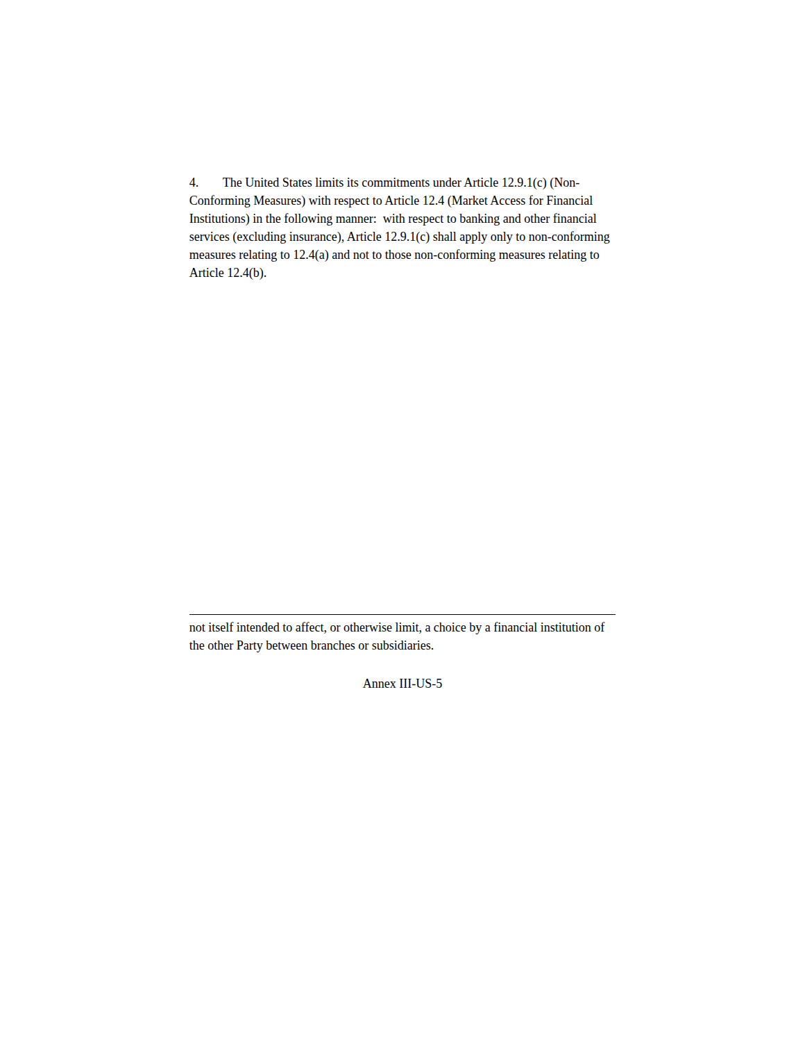4. The United States limits its commitments under Article 12.9.1(c) (Non-Conforming Measures) with respect to Article 12.4 (Market Access for Financial Institutions) in the following manner: with respect to banking and other financial services (excluding insurance), Article 12.9.1(c) shall apply only to non-conforming measures relating to 12.4(a) and not to those non-conforming measures relating to Article 12.4(b).
not itself intended to affect, or otherwise limit, a choice by a financial institution of the other Party between branches or subsidiaries.
Annex III-US-5